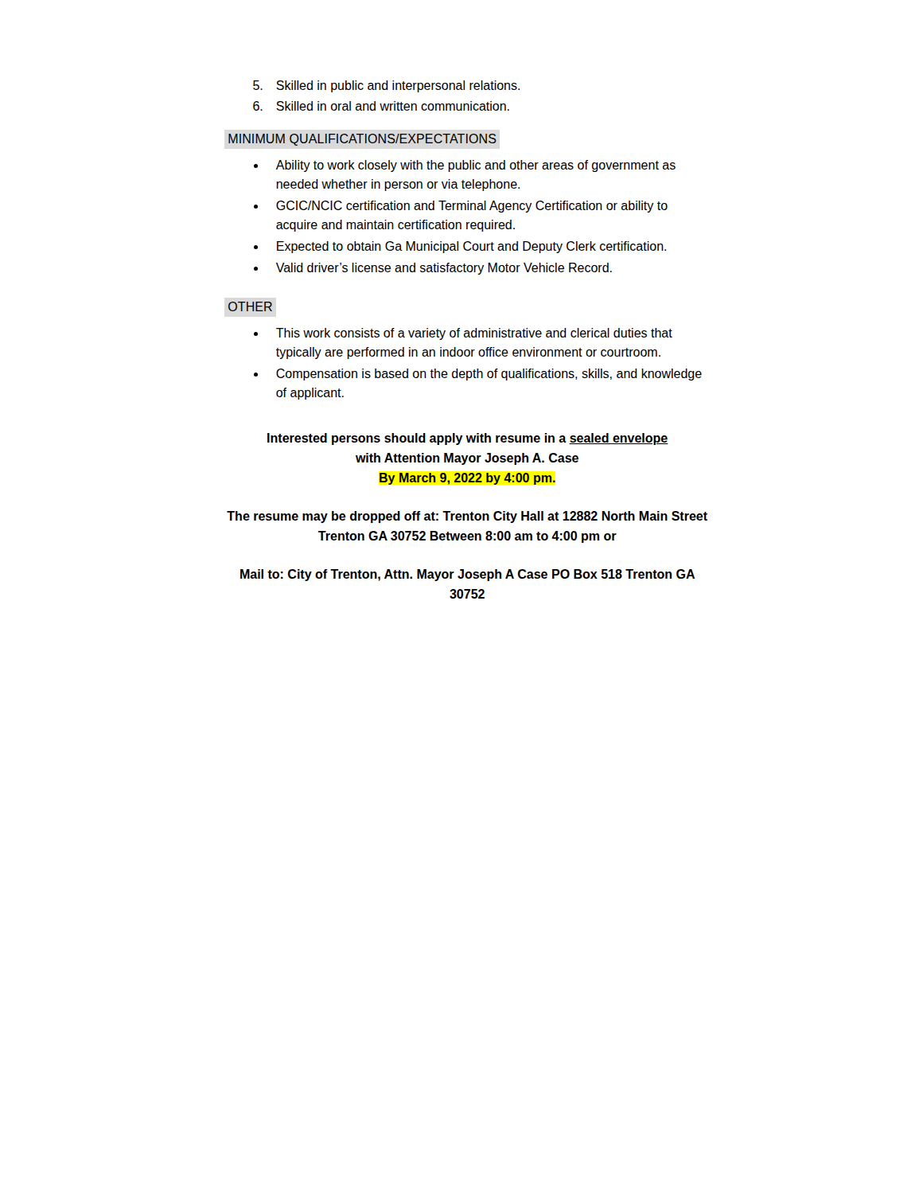Skilled in public and interpersonal relations.
Skilled in oral and written communication.
MINIMUM QUALIFICATIONS/EXPECTATIONS
Ability to work closely with the public and other areas of government as needed whether in person or via telephone.
GCIC/NCIC certification and Terminal Agency Certification or ability to acquire and maintain certification required.
Expected to obtain Ga Municipal Court and Deputy Clerk certification.
Valid driver’s license and satisfactory Motor Vehicle Record.
OTHER
This work consists of a variety of administrative and clerical duties that typically are performed in an indoor office environment or courtroom.
Compensation is based on the depth of qualifications, skills, and knowledge of applicant.
Interested persons should apply with resume in a sealed envelope with Attention Mayor Joseph A. Case By March 9, 2022 by 4:00 pm.
The resume may be dropped off at: Trenton City Hall at 12882 North Main Street Trenton GA 30752 Between 8:00 am to 4:00 pm or
Mail to: City of Trenton, Attn. Mayor Joseph A Case PO Box 518 Trenton GA 30752